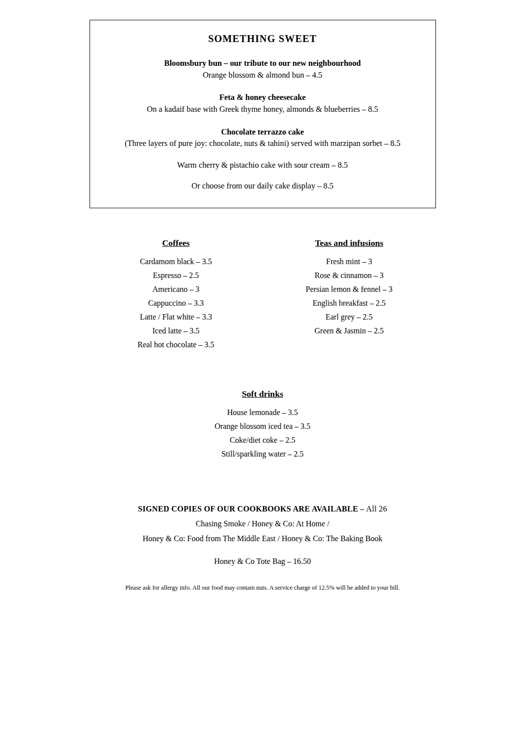SOMETHING SWEET
Bloomsbury bun – our tribute to our new neighbourhood Orange blossom & almond bun – 4.5
Feta & honey cheesecake On a kadaif base with Greek thyme honey, almonds & blueberries – 8.5
Chocolate terrazzo cake (Three layers of pure joy: chocolate, nuts & tahini) served with marzipan sorbet – 8.5
Warm cherry & pistachio cake with sour cream – 8.5
Or choose from our daily cake display – 8.5
Coffees
Cardamom black – 3.5
Espresso – 2.5
Americano – 3
Cappuccino – 3.3
Latte / Flat white – 3.3
Iced latte – 3.5
Real hot chocolate – 3.5
Teas and infusions
Fresh mint – 3
Rose & cinnamon – 3
Persian lemon & fennel – 3
English breakfast – 2.5
Earl grey – 2.5
Green & Jasmin – 2.5
Soft drinks
House lemonade – 3.5
Orange blossom iced tea – 3.5
Coke/diet coke – 2.5
Still/sparkling water – 2.5
SIGNED COPIES OF OUR COOKBOOKS ARE AVAILABLE – All 26
Chasing Smoke / Honey & Co: At Home /
Honey & Co: Food from The Middle East / Honey & Co: The Baking Book
Honey & Co Tote Bag – 16.50
Please ask for allergy info. All our food may contain nuts. A service charge of 12.5% will be added to your bill.